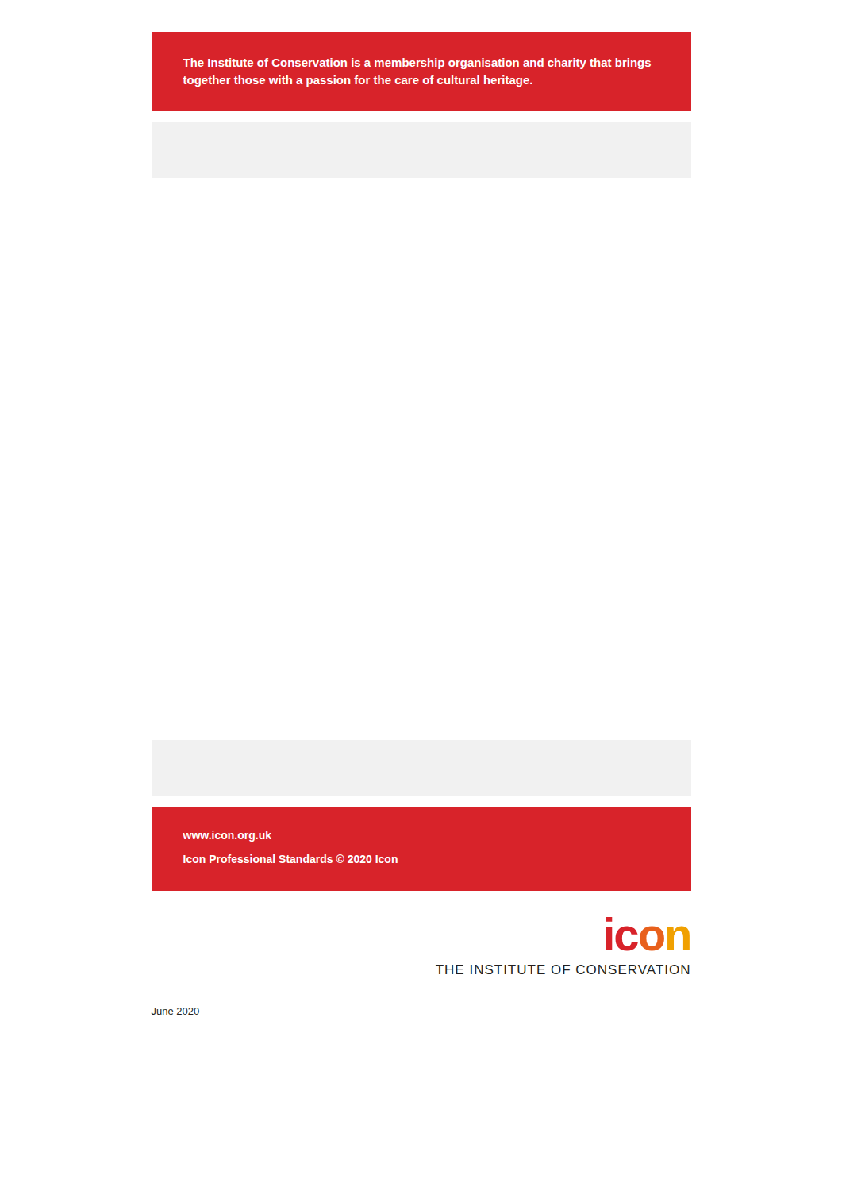The Institute of Conservation is a membership organisation and charity that brings together those with a passion for the care of cultural heritage.
www.icon.org.uk
Icon Professional Standards © 2020 Icon
icon
THE INSTITUTE OF CONSERVATION
June 2020